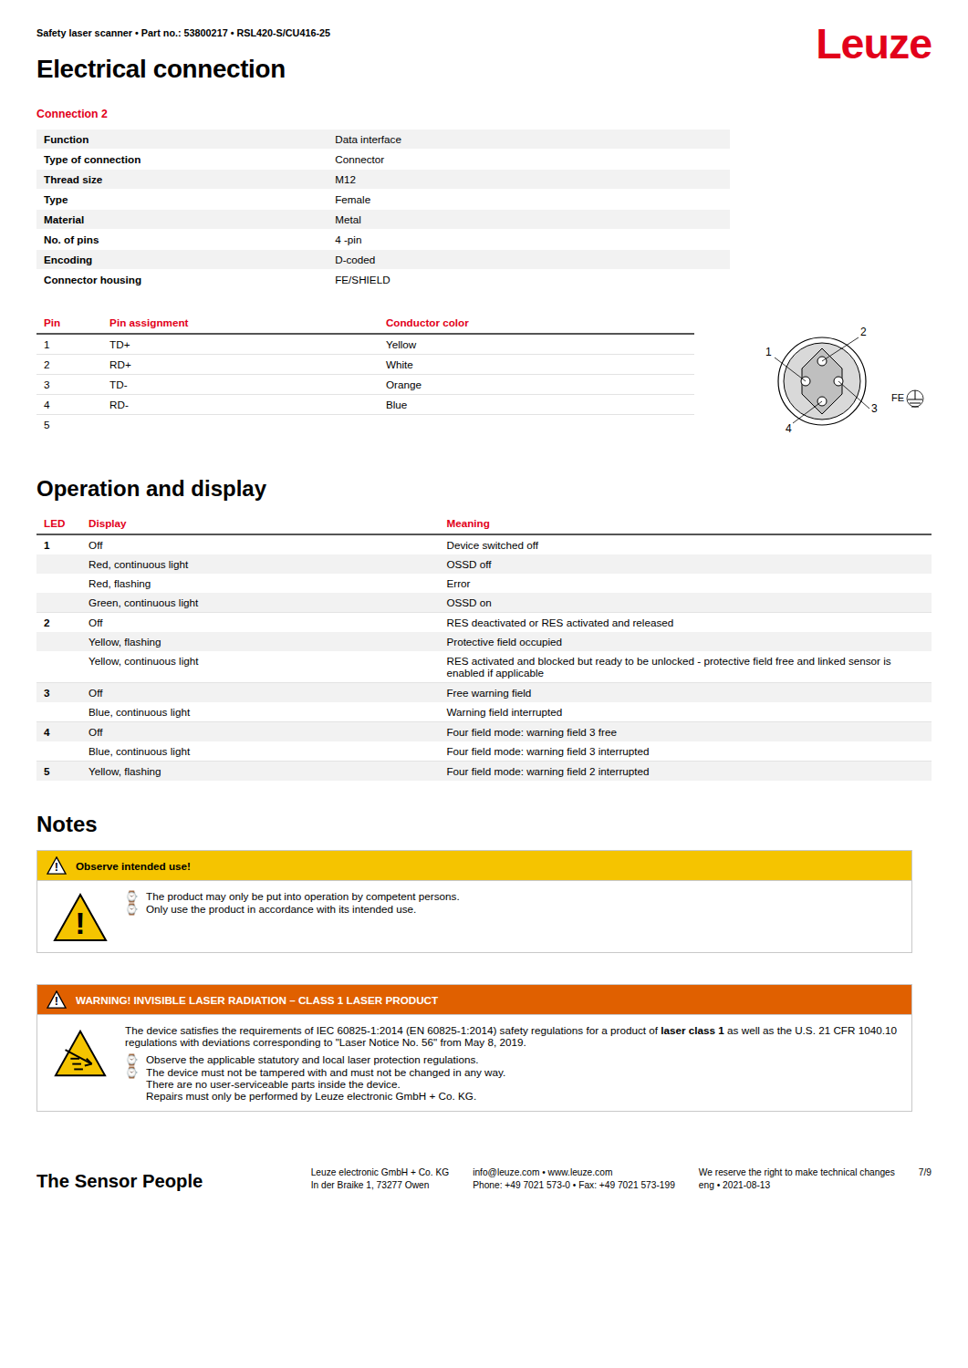Safety laser scanner • Part no.: 53800217 • RSL420-S/CU416-25
Electrical connection
Leuze
Connection 2
| Function | Data interface |
| Type of connection | Connector |
| Thread size | M12 |
| Type | Female |
| Material | Metal |
| No. of pins | 4 -pin |
| Encoding | D-coded |
| Connector housing | FE/SHIELD |
| Pin | Pin assignment | Conductor color |
| --- | --- | --- |
| 1 | TD+ | Yellow |
| 2 | RD+ | White |
| 3 | TD- | Orange |
| 4 | RD- | Blue |
| 5 | | |
2 1 3 4 FE
Operation and display
| LED | Display | Meaning |
| --- | --- | --- |
| 1 | Off | Device switched off |
| | Red, continuous light | OSSD off |
| | Red, flashing | Error |
| | Green, continuous light | OSSD on |
| 2 | Off | RES deactivated or RES activated and released |
| | Yellow, flashing | Protective field occupied |
| | Yellow, continuous light | RES activated and blocked but ready to be unlocked - protective field free and linked sensor is enabled if applicable |
| 3 | Off | Free warning field |
| | Blue, continuous light | Warning field interrupted |
| 4 | Off | Four field mode: warning field 3 free |
| | Blue, continuous light | Four field mode: warning field 3 interrupted |
| 5 | Yellow, flashing | Four field mode: warning field 2 interrupted |
Notes
! Observe intended use!
!
⌚
The product may only be put into operation by competent persons.
⌚
Only use the product in accordance with its intended use.
! WARNING! INVISIBLE LASER RADIATION – CLASS 1 LASER PRODUCT
The device satisfies the requirements of IEC 60825-1:2014 (EN 60825-1:2014) safety regulations for a product of laser class 1 as well as the U.S. 21 CFR 1040.10 regulations with deviations corresponding to "Laser Notice No. 56" from May 8, 2019.
⌚
Observe the applicable statutory and local laser protection regulations.
⌚
The device must not be tampered with and must not be changed in any way.
There are no user-serviceable parts inside the device.
Repairs must only be performed by Leuze electronic GmbH + Co. KG.
The Sensor People
Leuze electronic GmbH + Co. KG
In der Braike 1, 73277 Owen
info@leuze.com • www.leuze.com
Phone: +49 7021 573-0 • Fax: +49 7021 573-199
We reserve the right to make technical changes
eng • 2021-08-13
7/9